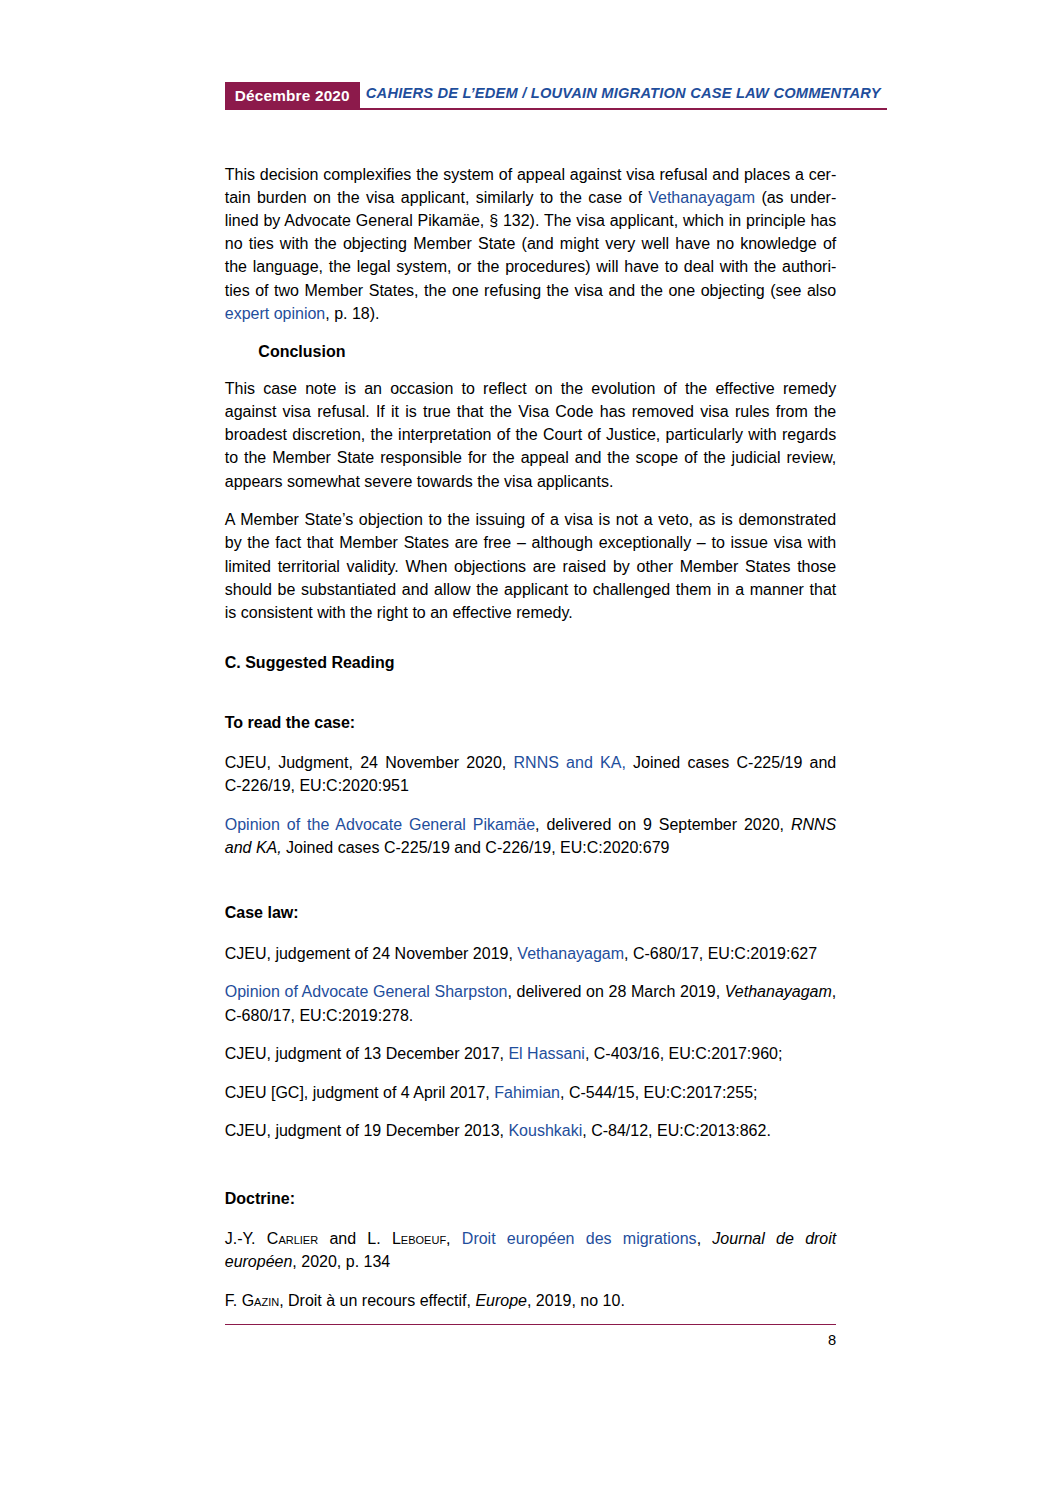Décembre 2020
CAHIERS DE L’EDEM / LOUVAIN MIGRATION CASE LAW COMMENTARY
This decision complexifies the system of appeal against visa refusal and places a certain burden on the visa applicant, similarly to the case of Vethanayagam (as underlined by Advocate General Pikamäe, § 132). The visa applicant, which in principle has no ties with the objecting Member State (and might very well have no knowledge of the language, the legal system, or the procedures) will have to deal with the authorities of two Member States, the one refusing the visa and the one objecting (see also expert opinion, p. 18).
Conclusion
This case note is an occasion to reflect on the evolution of the effective remedy against visa refusal. If it is true that the Visa Code has removed visa rules from the broadest discretion, the interpretation of the Court of Justice, particularly with regards to the Member State responsible for the appeal and the scope of the judicial review, appears somewhat severe towards the visa applicants.
A Member State’s objection to the issuing of a visa is not a veto, as is demonstrated by the fact that Member States are free – although exceptionally – to issue visa with limited territorial validity. When objections are raised by other Member States those should be substantiated and allow the applicant to challenged them in a manner that is consistent with the right to an effective remedy.
C. Suggested Reading
To read the case:
CJEU, Judgment, 24 November 2020, RNNS and KA, Joined cases C‑225/19 and C‑226/19, EU:C:2020:951
Opinion of the Advocate General Pikamäe, delivered on 9 September 2020, RNNS and KA, Joined cases C‑225/19 and C‑226/19, EU:C:2020:679
Case law:
CJEU, judgement of 24 November 2019, Vethanayagam, C‑680/17, EU:C:2019:627
Opinion of Advocate General Sharpston, delivered on 28 March 2019, Vethanayagam, C‑680/17, EU:C:2019:278.
CJEU, judgment of 13 December 2017, El Hassani, C‑403/16, EU:C:2017:960;
CJEU [GC], judgment of 4 April 2017, Fahimian, C‑544/15, EU:C:2017:255;
CJEU, judgment of 19 December 2013, Koushkaki, C‑84/12, EU:C:2013:862.
Doctrine:
J.-Y. Carlier and L. Leboeuf, Droit européen des migrations, Journal de droit européen, 2020, p. 134
F. Gazin, Droit à un recours effectif, Europe, 2019, no 10.
8